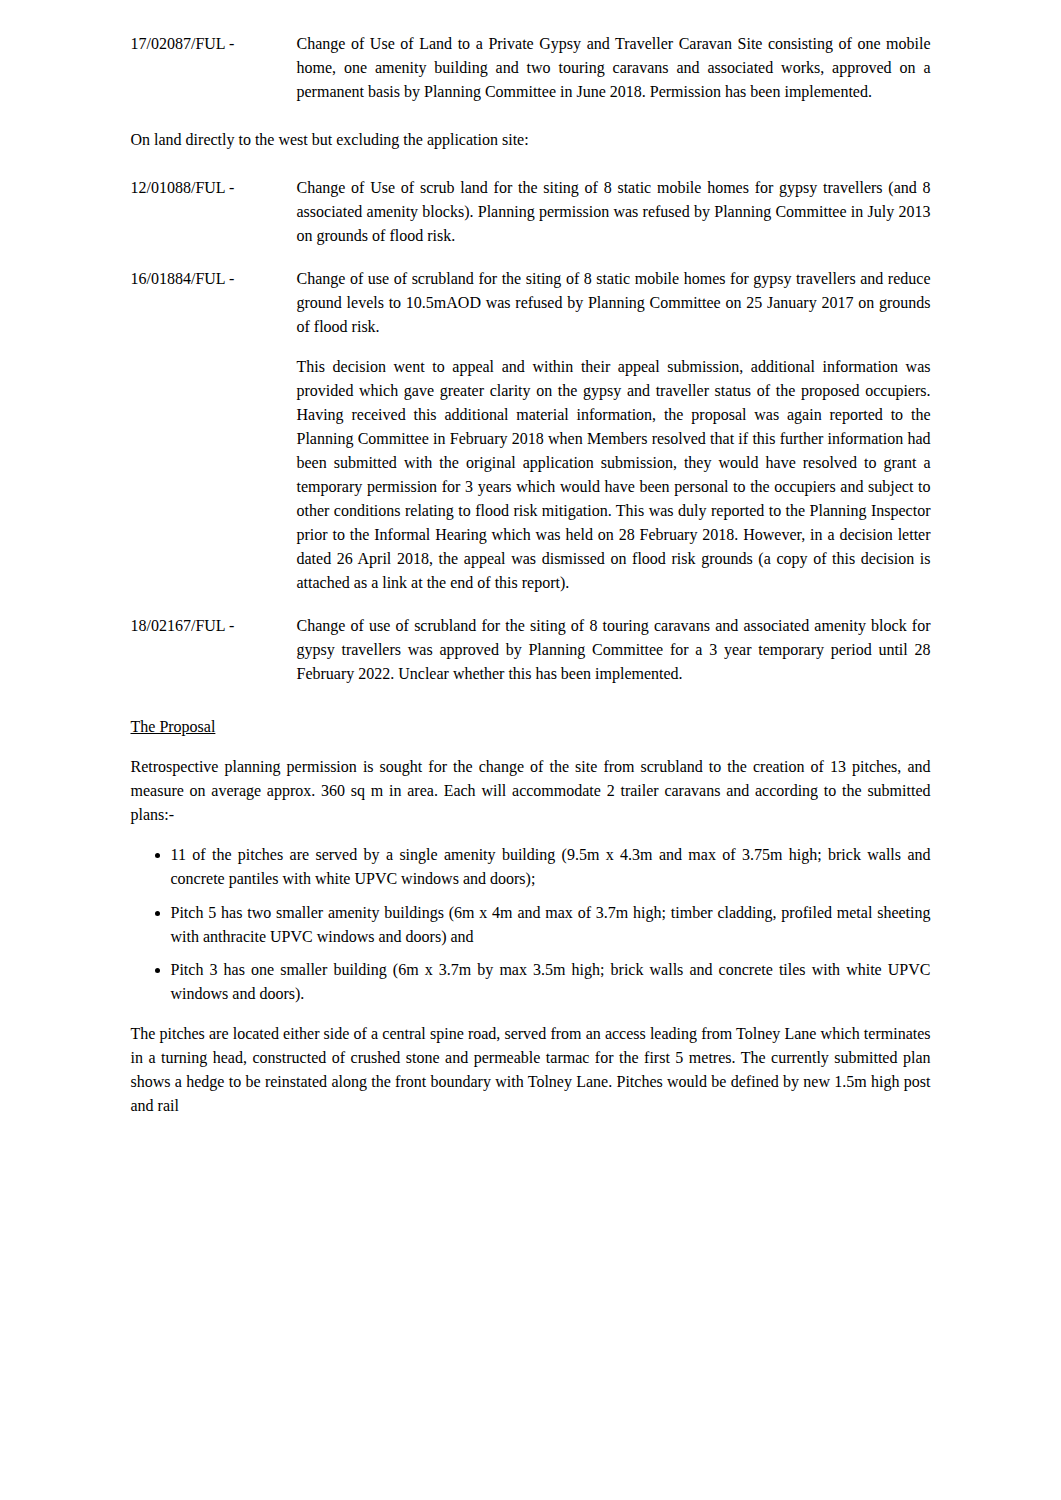17/02087/FUL -
Change of Use of Land to a Private Gypsy and Traveller Caravan Site consisting of one mobile home, one amenity building and two touring caravans and associated works, approved on a permanent basis by Planning Committee in June 2018. Permission has been implemented.
On land directly to the west but excluding the application site:
12/01088/FUL -
Change of Use of scrub land for the siting of 8 static mobile homes for gypsy travellers (and 8 associated amenity blocks). Planning permission was refused by Planning Committee in July 2013 on grounds of flood risk.
16/01884/FUL -
Change of use of scrubland for the siting of 8 static mobile homes for gypsy travellers and reduce ground levels to 10.5mAOD was refused by Planning Committee on 25 January 2017 on grounds of flood risk.
This decision went to appeal and within their appeal submission, additional information was provided which gave greater clarity on the gypsy and traveller status of the proposed occupiers. Having received this additional material information, the proposal was again reported to the Planning Committee in February 2018 when Members resolved that if this further information had been submitted with the original application submission, they would have resolved to grant a temporary permission for 3 years which would have been personal to the occupiers and subject to other conditions relating to flood risk mitigation. This was duly reported to the Planning Inspector prior to the Informal Hearing which was held on 28 February 2018. However, in a decision letter dated 26 April 2018, the appeal was dismissed on flood risk grounds (a copy of this decision is attached as a link at the end of this report).
18/02167/FUL -
Change of use of scrubland for the siting of 8 touring caravans and associated amenity block for gypsy travellers was approved by Planning Committee for a 3 year temporary period until 28 February 2022. Unclear whether this has been implemented.
The Proposal
Retrospective planning permission is sought for the change of the site from scrubland to the creation of 13 pitches, and measure on average approx. 360 sq m in area. Each will accommodate 2 trailer caravans and according to the submitted plans:-
11 of the pitches are served by a single amenity building (9.5m x 4.3m and max of 3.75m high; brick walls and concrete pantiles with white UPVC windows and doors);
Pitch 5 has two smaller amenity buildings (6m x 4m and max of 3.7m high; timber cladding, profiled metal sheeting with anthracite UPVC windows and doors) and
Pitch 3 has one smaller building (6m x 3.7m by max 3.5m high; brick walls and concrete tiles with white UPVC windows and doors).
The pitches are located either side of a central spine road, served from an access leading from Tolney Lane which terminates in a turning head, constructed of crushed stone and permeable tarmac for the first 5 metres. The currently submitted plan shows a hedge to be reinstated along the front boundary with Tolney Lane. Pitches would be defined by new 1.5m high post and rail